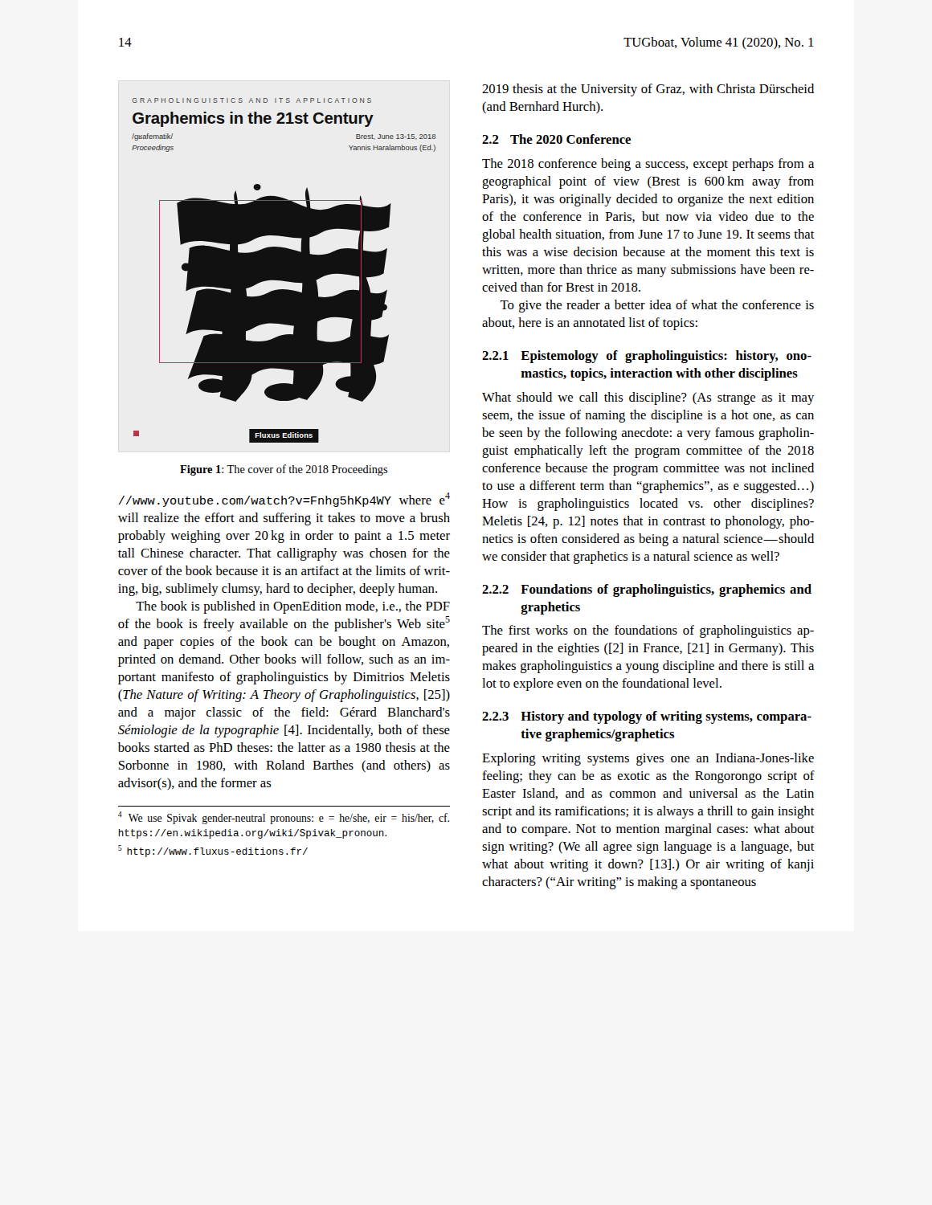14 TUGboat, Volume 41 (2020), No. 1
Grapholinguistics and its Applications
Graphemics in the 21st Century
/ɡʁafematik/
Proceedings
Brest, June 13-15, 2018
Yannis Haralambous (Ed.)
Fluxus Editions
Figure 1: The cover of the 2018 Proceedings
//www.youtube.com/watch?v=Fnhg5hKp4WY where e4 will realize the effort and suffering it takes to move a brush probably weighing over 20 kg in order to paint a 1.5 meter tall Chinese character. That calligraphy was chosen for the cover of the book because it is an artifact at the limits of writing, big, sublimely clumsy, hard to decipher, deeply human.
The book is published in OpenEdition mode, i.e., the PDF of the book is freely available on the publisher's Web site5 and paper copies of the book can be bought on Amazon, printed on demand. Other books will follow, such as an important manifesto of grapholinguistics by Dimitrios Meletis (The Nature of Writing: A Theory of Grapholinguistics, [25]) and a major classic of the field: Gérard Blanchard's Sémiologie de la typographie [4]. Incidentally, both of these books started as PhD theses: the latter as a 1980 thesis at the Sorbonne in 1980, with Roland Barthes (and others) as advisor(s), and the former as
4 We use Spivak gender-neutral pronouns: e = he/she, eir = his/her, cf. https://en.wikipedia.org/wiki/Spivak_pronoun.
5 http://www.fluxus-editions.fr/
2019 thesis at the University of Graz, with Christa Dürscheid (and Bernhard Hurch).
2.2 The 2020 Conference
The 2018 conference being a success, except perhaps from a geographical point of view (Brest is 600 km away from Paris), it was originally decided to organize the next edition of the conference in Paris, but now via video due to the global health situation, from June 17 to June 19. It seems that this was a wise decision because at the moment this text is written, more than thrice as many submissions have been received than for Brest in 2018.
To give the reader a better idea of what the conference is about, here is an annotated list of topics:
2.2.1 Epistemology of grapholinguistics: history, onomastics, topics, interaction with other disciplines
What should we call this discipline? (As strange as it may seem, the issue of naming the discipline is a hot one, as can be seen by the following anecdote: a very famous grapholinguist emphatically left the program committee of the 2018 conference because the program committee was not inclined to use a different term than “graphemics”, as e suggested…) How is grapholinguistics located vs. other disciplines? Meletis [24, p. 12] notes that in contrast to phonology, phonetics is often considered as being a natural science — should we consider that graphetics is a natural science as well?
2.2.2 Foundations of grapholinguistics, graphemics and graphetics
The first works on the foundations of grapholinguistics appeared in the eighties ([2] in France, [21] in Germany). This makes grapholinguistics a young discipline and there is still a lot to explore even on the foundational level.
2.2.3 History and typology of writing systems, comparative graphemics/graphetics
Exploring writing systems gives one an Indiana-Jones-like feeling; they can be as exotic as the Rongorongo script of Easter Island, and as common and universal as the Latin script and its ramifications; it is always a thrill to gain insight and to compare. Not to mention marginal cases: what about sign writing? (We all agree sign language is a language, but what about writing it down? [13].) Or air writing of kanji characters? (“Air writing” is making a spontaneous